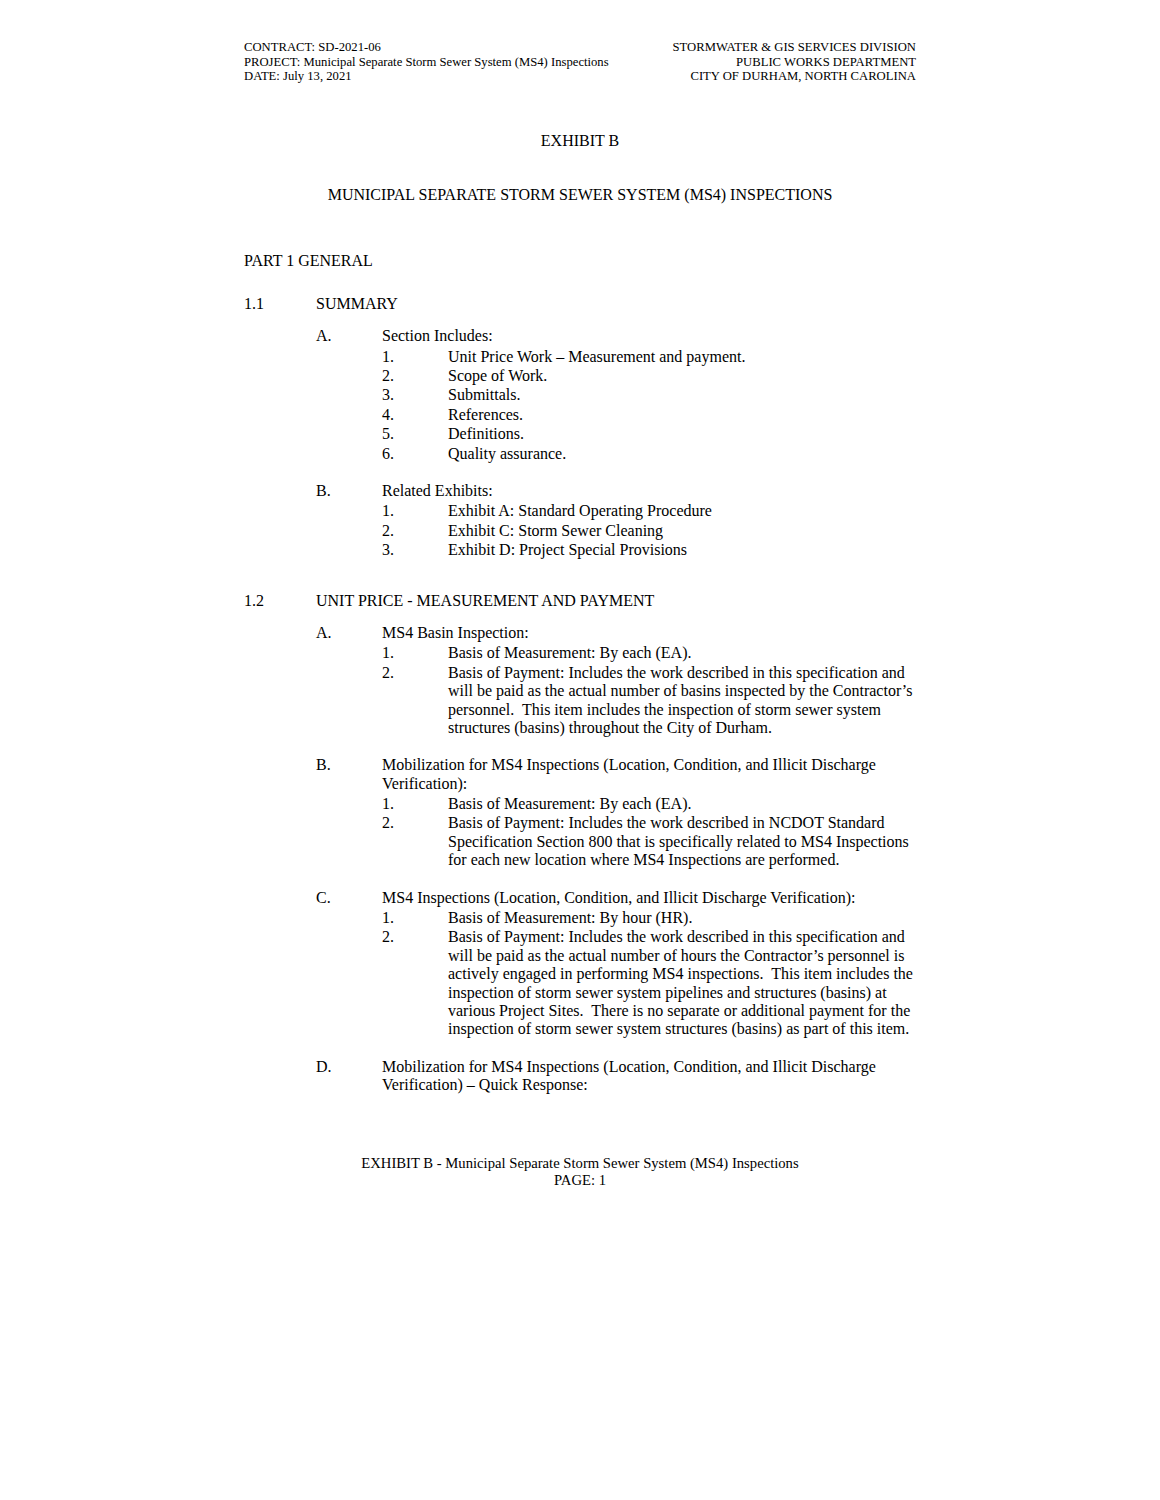CONTRACT: SD-2021-06
PROJECT: Municipal Separate Storm Sewer System (MS4) Inspections
DATE: July 13, 2021
STORMWATER & GIS SERVICES DIVISION
PUBLIC WORKS DEPARTMENT
CITY OF DURHAM, NORTH CAROLINA
EXHIBIT B
MUNICIPAL SEPARATE STORM SEWER SYSTEM (MS4) INSPECTIONS
PART 1 GENERAL
1.1
SUMMARY
A.
Section Includes:
1.
Unit Price Work – Measurement and payment.
2.
Scope of Work.
3.
Submittals.
4.
References.
5.
Definitions.
6.
Quality assurance.
B.
Related Exhibits:
1.
Exhibit A: Standard Operating Procedure
2.
Exhibit C: Storm Sewer Cleaning
3.
Exhibit D: Project Special Provisions
1.2
UNIT PRICE - MEASUREMENT AND PAYMENT
A.
MS4 Basin Inspection:
1.
Basis of Measurement: By each (EA).
2.
Basis of Payment: Includes the work described in this specification and will be paid as the actual number of basins inspected by the Contractor’s personnel. This item includes the inspection of storm sewer system structures (basins) throughout the City of Durham.
B.
Mobilization for MS4 Inspections (Location, Condition, and Illicit Discharge Verification):
1.
Basis of Measurement: By each (EA).
2.
Basis of Payment: Includes the work described in NCDOT Standard Specification Section 800 that is specifically related to MS4 Inspections for each new location where MS4 Inspections are performed.
C.
MS4 Inspections (Location, Condition, and Illicit Discharge Verification):
1.
Basis of Measurement: By hour (HR).
2.
Basis of Payment: Includes the work described in this specification and will be paid as the actual number of hours the Contractor’s personnel is actively engaged in performing MS4 inspections. This item includes the inspection of storm sewer system pipelines and structures (basins) at various Project Sites. There is no separate or additional payment for the inspection of storm sewer system structures (basins) as part of this item.
D.
Mobilization for MS4 Inspections (Location, Condition, and Illicit Discharge Verification) – Quick Response:
EXHIBIT B - Municipal Separate Storm Sewer System (MS4) Inspections
PAGE: 1